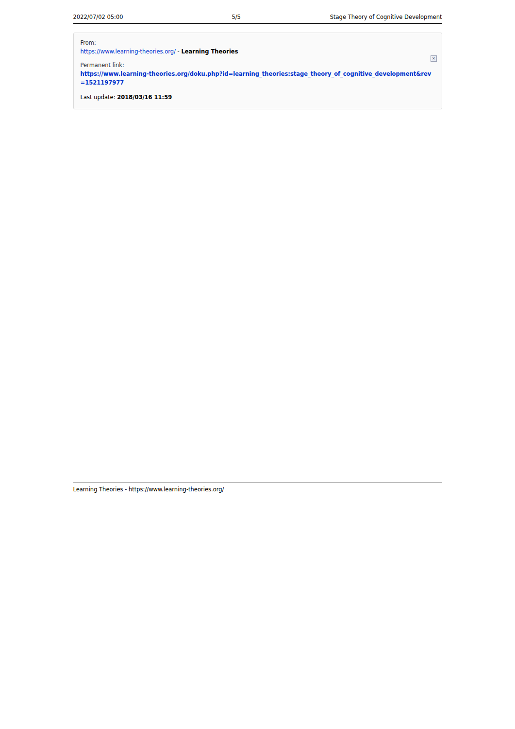2022/07/02 05:00
5/5
Stage Theory of Cognitive Development
✕
From:
https://www.learning-theories.org/ - Learning Theories
Permanent link:
https://www.learning-theories.org/doku.php?id=learning_theories:stage_theory_of_cognitive_development&rev=1521197977
Last update: 2018/03/16 11:59
Learning Theories - https://www.learning-theories.org/